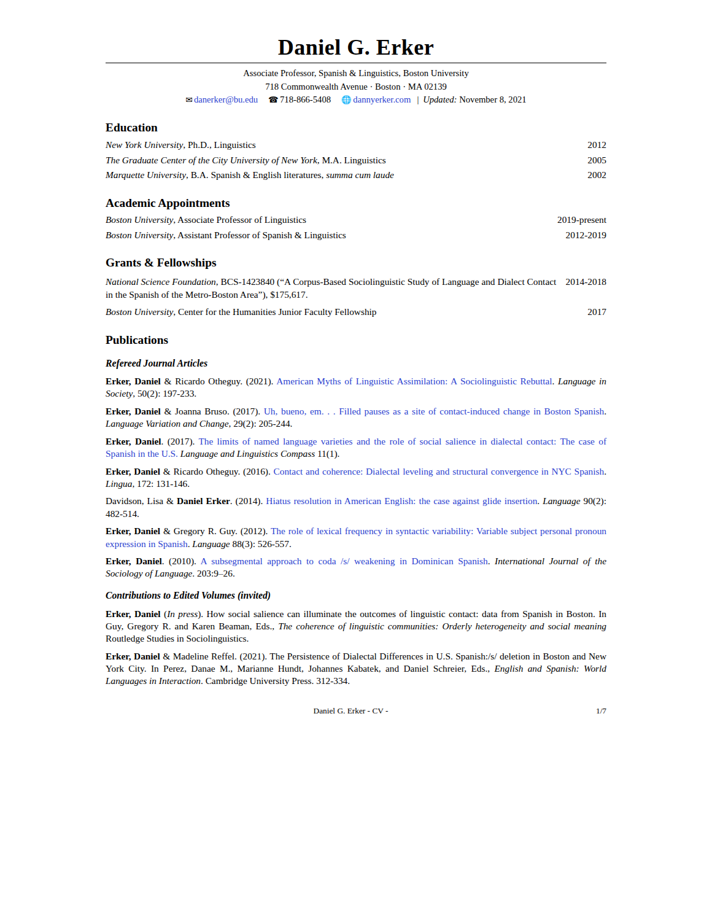Daniel G. Erker
Associate Professor, Spanish & Linguistics, Boston University
718 Commonwealth Avenue · Boston · MA 02139
✉danerker@bu.edu ☎718-866-5408 🌐dannyerker.com |Updated: November 8, 2021
Education
New York University, Ph.D., Linguistics
2012
The Graduate Center of the City University of New York, M.A. Linguistics
2005
Marquette University, B.A. Spanish & English literatures, summa cum laude
2002
Academic Appointments
Boston University, Associate Professor of Linguistics
2019-present
Boston University, Assistant Professor of Spanish & Linguistics
2012-2019
Grants & Fellowships
2014-2018 National Science Foundation, BCS-1423840 (“A Corpus-Based Sociolinguistic Study of Language and Dialect Contact in the Spanish of the Metro-Boston Area”), $175,617.
Boston University, Center for the Humanities Junior Faculty Fellowship
2017
Publications
Refereed Journal Articles
Erker, Daniel & Ricardo Otheguy. (2021). American Myths of Linguistic Assimilation: A Sociolinguistic Rebuttal. Language in Society, 50(2): 197-233.
Erker, Daniel & Joanna Bruso. (2017). Uh, bueno, em. . . Filled pauses as a site of contact-induced change in Boston Spanish. Language Variation and Change, 29(2): 205-244.
Erker, Daniel. (2017). The limits of named language varieties and the role of social salience in dialectal contact: The case of Spanish in the U.S. Language and Linguistics Compass 11(1).
Erker, Daniel & Ricardo Otheguy. (2016). Contact and coherence: Dialectal leveling and structural convergence in NYC Spanish. Lingua, 172: 131-146.
Davidson, Lisa & Daniel Erker. (2014). Hiatus resolution in American English: the case against glide insertion. Language 90(2): 482-514.
Erker, Daniel & Gregory R. Guy. (2012). The role of lexical frequency in syntactic variability: Variable subject personal pronoun expression in Spanish. Language 88(3): 526-557.
Erker, Daniel. (2010). A subsegmental approach to coda /s/ weakening in Dominican Spanish. International Journal of the Sociology of Language. 203:9–26.
Contributions to Edited Volumes (invited)
Erker, Daniel (In press). How social salience can illuminate the outcomes of linguistic contact: data from Spanish in Boston. In Guy, Gregory R. and Karen Beaman, Eds., The coherence of linguistic communities: Orderly heterogeneity and social meaning Routledge Studies in Sociolinguistics.
Erker, Daniel & Madeline Reffel. (2021). The Persistence of Dialectal Differences in U.S. Spanish:/s/ deletion in Boston and New York City. In Perez, Danae M., Marianne Hundt, Johannes Kabatek, and Daniel Schreier, Eds., English and Spanish: World Languages in Interaction. Cambridge University Press. 312-334.
Daniel G. Erker - CV -
1/7